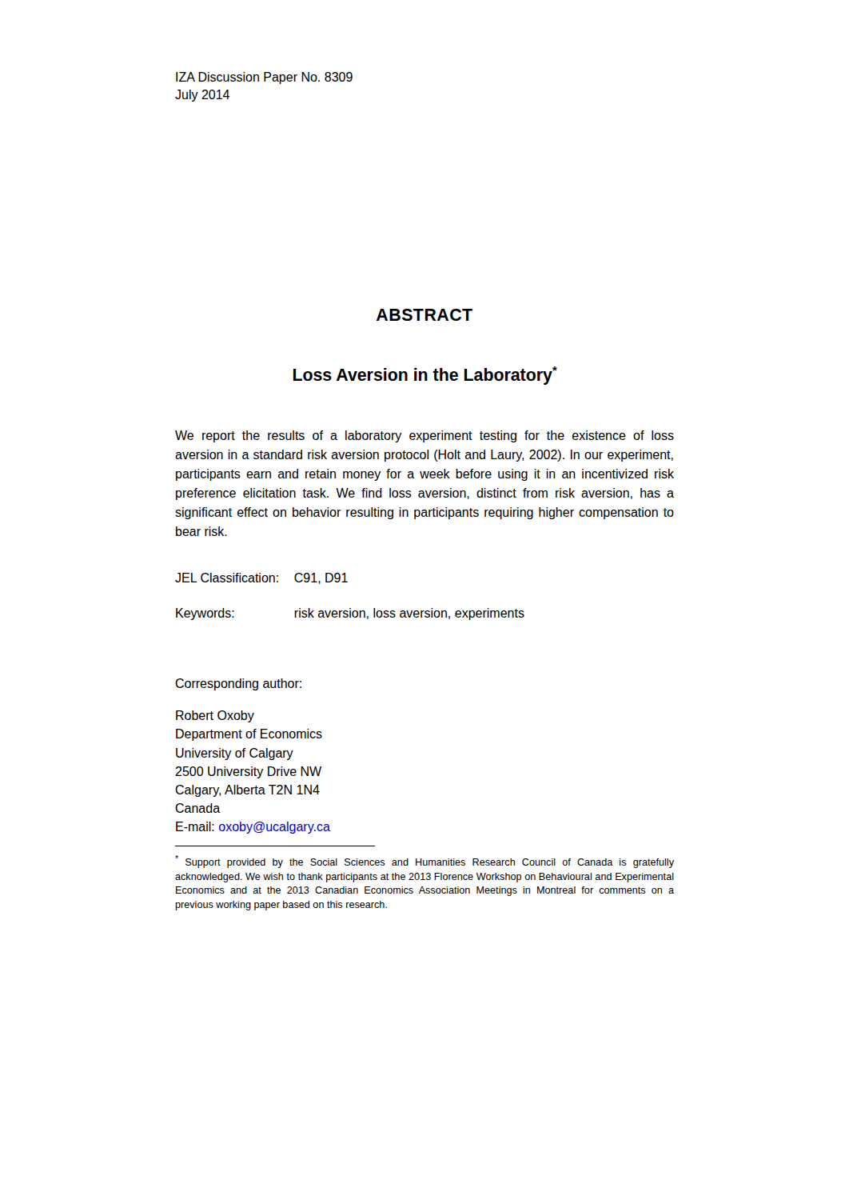IZA Discussion Paper No. 8309
July 2014
ABSTRACT
Loss Aversion in the Laboratory*
We report the results of a laboratory experiment testing for the existence of loss aversion in a standard risk aversion protocol (Holt and Laury, 2002). In our experiment, participants earn and retain money for a week before using it in an incentivized risk preference elicitation task. We find loss aversion, distinct from risk aversion, has a significant effect on behavior resulting in participants requiring higher compensation to bear risk.
JEL Classification:
C91, D91
Keywords:
risk aversion, loss aversion, experiments
Corresponding author:
Robert Oxoby
Department of Economics
University of Calgary
2500 University Drive NW
Calgary, Alberta T2N 1N4
Canada
E-mail: oxoby@ucalgary.ca
* Support provided by the Social Sciences and Humanities Research Council of Canada is gratefully acknowledged. We wish to thank participants at the 2013 Florence Workshop on Behavioural and Experimental Economics and at the 2013 Canadian Economics Association Meetings in Montreal for comments on a previous working paper based on this research.